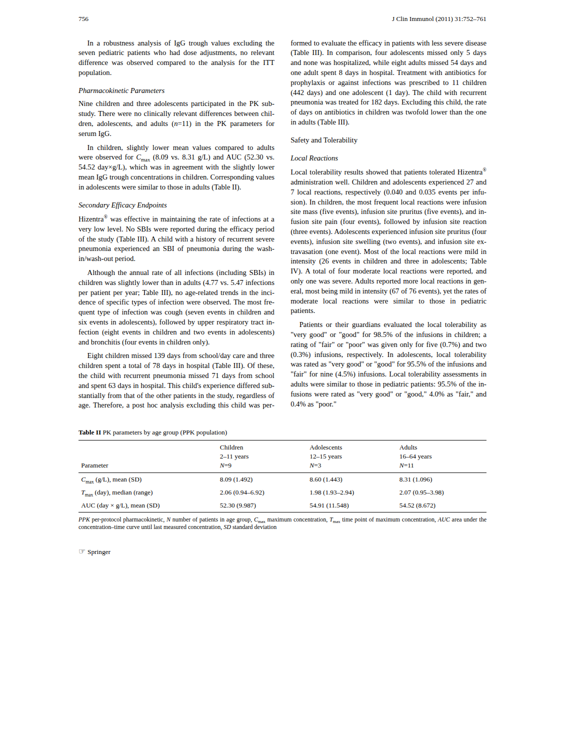756 J Clin Immunol (2011) 31:752–761
In a robustness analysis of IgG trough values excluding the seven pediatric patients who had dose adjustments, no relevant difference was observed compared to the analysis for the ITT population.
Pharmacokinetic Parameters
Nine children and three adolescents participated in the PK substudy. There were no clinically relevant differences between children, adolescents, and adults (n=11) in the PK parameters for serum IgG.
In children, slightly lower mean values compared to adults were observed for Cmax (8.09 vs. 8.31 g/L) and AUC (52.30 vs. 54.52 day×g/L), which was in agreement with the slightly lower mean IgG trough concentrations in children. Corresponding values in adolescents were similar to those in adults (Table II).
Secondary Efficacy Endpoints
Hizentra® was effective in maintaining the rate of infections at a very low level. No SBIs were reported during the efficacy period of the study (Table III). A child with a history of recurrent severe pneumonia experienced an SBI of pneumonia during the wash-in/wash-out period.
Although the annual rate of all infections (including SBIs) in children was slightly lower than in adults (4.77 vs. 5.47 infections per patient per year; Table III), no age-related trends in the incidence of specific types of infection were observed. The most frequent type of infection was cough (seven events in children and six events in adolescents), followed by upper respiratory tract infection (eight events in children and two events in adolescents) and bronchitis (four events in children only).
Eight children missed 139 days from school/day care and three children spent a total of 78 days in hospital (Table III). Of these, the child with recurrent pneumonia missed 71 days from school and spent 63 days in hospital. This child's experience differed substantially from that of the other patients in the study, regardless of age. Therefore, a post hoc analysis excluding this child was performed to evaluate the efficacy in patients with less severe disease (Table III). In comparison, four adolescents missed only 5 days and none was hospitalized, while eight adults missed 54 days and one adult spent 8 days in hospital. Treatment with antibiotics for prophylaxis or against infections was prescribed to 11 children (442 days) and one adolescent (1 day). The child with recurrent pneumonia was treated for 182 days. Excluding this child, the rate of days on antibiotics in children was twofold lower than the one in adults (Table III).
Safety and Tolerability
Local Reactions
Local tolerability results showed that patients tolerated Hizentra® administration well. Children and adolescents experienced 27 and 7 local reactions, respectively (0.040 and 0.035 events per infusion). In children, the most frequent local reactions were infusion site mass (five events), infusion site pruritus (five events), and infusion site pain (four events), followed by infusion site reaction (three events). Adolescents experienced infusion site pruritus (four events), infusion site swelling (two events), and infusion site extravasation (one event). Most of the local reactions were mild in intensity (26 events in children and three in adolescents; Table IV). A total of four moderate local reactions were reported, and only one was severe. Adults reported more local reactions in general, most being mild in intensity (67 of 76 events), yet the rates of moderate local reactions were similar to those in pediatric patients.
Patients or their guardians evaluated the local tolerability as "very good" or "good" for 98.5% of the infusions in children; a rating of "fair" or "poor" was given only for five (0.7%) and two (0.3%) infusions, respectively. In adolescents, local tolerability was rated as "very good" or "good" for 95.5% of the infusions and "fair" for nine (4.5%) infusions. Local tolerability assessments in adults were similar to those in pediatric patients: 95.5% of the infusions were rated as "very good" or "good," 4.0% as "fair," and 0.4% as "poor."
Table II PK parameters by age group (PPK population)
| Parameter | Children 2–11 years N =9 | Adolescents 12–15 years N =3 | Adults 16–64 years N =11 |
| --- | --- | --- | --- |
| C max (g/L), mean (SD) | 8.09 (1.492) | 8.60 (1.443) | 8.31 (1.096) |
| T max (day), median (range) | 2.06 (0.94–6.92) | 1.98 (1.93–2.94) | 2.07 (0.95–3.98) |
| AUC (day × g/L), mean (SD) | 52.30 (9.987) | 54.91 (11.548) | 54.52 (8.672) |
PPK per-protocol pharmacokinetic, N number of patients in age group, Cmax maximum concentration, Tmax time point of maximum concentration, AUC area under the concentration–time curve until last measured concentration, SD standard deviation
☞Springer